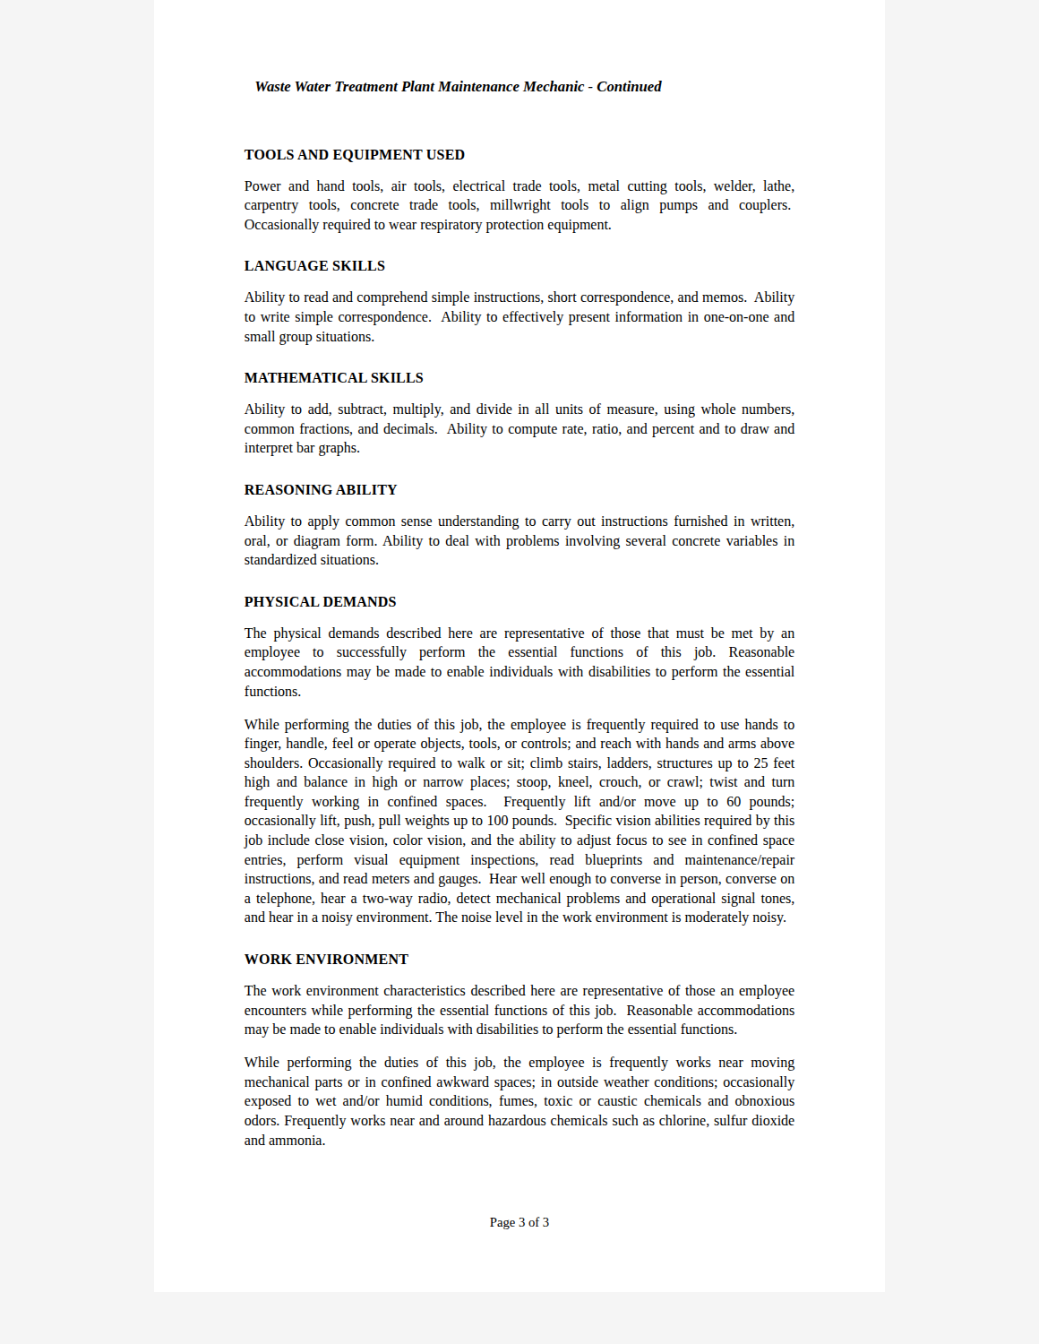Waste Water Treatment Plant Maintenance Mechanic - Continued
Tools and Equipment Used
Power and hand tools, air tools, electrical trade tools, metal cutting tools, welder, lathe, carpentry tools, concrete trade tools, millwright tools to align pumps and couplers. Occasionally required to wear respiratory protection equipment.
Language Skills
Ability to read and comprehend simple instructions, short correspondence, and memos. Ability to write simple correspondence. Ability to effectively present information in one-on-one and small group situations.
Mathematical Skills
Ability to add, subtract, multiply, and divide in all units of measure, using whole numbers, common fractions, and decimals. Ability to compute rate, ratio, and percent and to draw and interpret bar graphs.
Reasoning Ability
Ability to apply common sense understanding to carry out instructions furnished in written, oral, or diagram form. Ability to deal with problems involving several concrete variables in standardized situations.
Physical Demands
The physical demands described here are representative of those that must be met by an employee to successfully perform the essential functions of this job. Reasonable accommodations may be made to enable individuals with disabilities to perform the essential functions.
While performing the duties of this job, the employee is frequently required to use hands to finger, handle, feel or operate objects, tools, or controls; and reach with hands and arms above shoulders. Occasionally required to walk or sit; climb stairs, ladders, structures up to 25 feet high and balance in high or narrow places; stoop, kneel, crouch, or crawl; twist and turn frequently working in confined spaces. Frequently lift and/or move up to 60 pounds; occasionally lift, push, pull weights up to 100 pounds. Specific vision abilities required by this job include close vision, color vision, and the ability to adjust focus to see in confined space entries, perform visual equipment inspections, read blueprints and maintenance/repair instructions, and read meters and gauges. Hear well enough to converse in person, converse on a telephone, hear a two-way radio, detect mechanical problems and operational signal tones, and hear in a noisy environment. The noise level in the work environment is moderately noisy.
Work Environment
The work environment characteristics described here are representative of those an employee encounters while performing the essential functions of this job. Reasonable accommodations may be made to enable individuals with disabilities to perform the essential functions.
While performing the duties of this job, the employee is frequently works near moving mechanical parts or in confined awkward spaces; in outside weather conditions; occasionally exposed to wet and/or humid conditions, fumes, toxic or caustic chemicals and obnoxious odors. Frequently works near and around hazardous chemicals such as chlorine, sulfur dioxide and ammonia.
Page 3 of 3